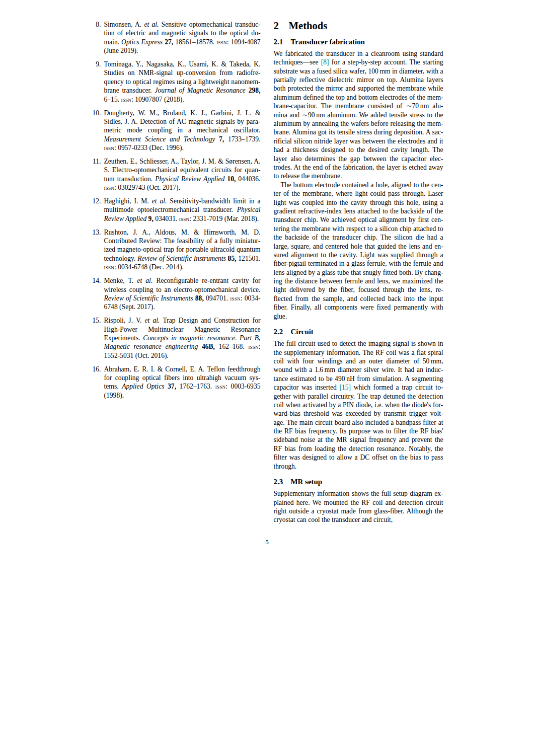Simonsen, A. et al. Sensitive optomechanical transduction of electric and magnetic signals to the optical domain. Optics Express 27, 18561–18578. issn: 1094-4087 (June 2019).
Tominaga, Y., Nagasaka, K., Usami, K. & Takeda, K. Studies on NMR-signal up-conversion from radiofrequency to optical regimes using a lightweight nanomembrane transducer. Journal of Magnetic Resonance 298, 6–15. issn: 10907807 (2018).
Dougherty, W. M., Bruland, K. J., Garbini, J. L. & Sidles, J. A. Detection of AC magnetic signals by parametric mode coupling in a mechanical oscillator. Measurement Science and Technology 7, 1733–1739. issn: 0957-0233 (Dec. 1996).
Zeuthen, E., Schliesser, A., Taylor, J. M. & Sørensen, A. S. Electro-optomechanical equivalent circuits for quantum transduction. Physical Review Applied 10, 044036. issn: 03029743 (Oct. 2017).
Haghighi, I. M. et al. Sensitivity-bandwidth limit in a multimode optoelectromechanical transducer. Physical Review Applied 9, 034031. issn: 2331-7019 (Mar. 2018).
Rushton, J. A., Aldous, M. & Himsworth, M. D. Contributed Review: The feasibility of a fully miniaturized magneto-optical trap for portable ultracold quantum technology. Review of Scientific Instruments 85, 121501. issn: 0034-6748 (Dec. 2014).
Menke, T. et al. Reconfigurable re-entrant cavity for wireless coupling to an electro-optomechanical device. Review of Scientific Instruments 88, 094701. issn: 0034-6748 (Sept. 2017).
Rispoli, J. V. et al. Trap Design and Construction for High-Power Multinuclear Magnetic Resonance Experiments. Concepts in magnetic resonance. Part B, Magnetic resonance engineering 46B, 162–168. issn: 1552-5031 (Oct. 2016).
Abraham, E. R. I. & Cornell, E. A. Teflon feedthrough for coupling optical fibers into ultrahigh vacuum systems. Applied Optics 37, 1762–1763. issn: 0003-6935 (1998).
2 Methods
2.1 Transducer fabrication
We fabricated the transducer in a cleanroom using standard techniques—see [8] for a step-by-step account. The starting substrate was a fused silica wafer, 100 mm in diameter, with a partially reflective dielectric mirror on top. Alumina layers both protected the mirror and supported the membrane while aluminum defined the top and bottom electrodes of the membrane-capacitor. The membrane consisted of ∼70 nm alumina and ∼90 nm aluminum. We added tensile stress to the aluminum by annealing the wafers before releasing the membrane. Alumina got its tensile stress during deposition. A sacrificial silicon nitride layer was between the electrodes and it had a thickness designed to the desired cavity length. The layer also determines the gap between the capacitor electrodes. At the end of the fabrication, the layer is etched away to release the membrane.
The bottom electrode contained a hole, aligned to the center of the membrane, where light could pass through. Laser light was coupled into the cavity through this hole, using a gradient refractive-index lens attached to the backside of the transducer chip. We achieved optical alignment by first centering the membrane with respect to a silicon chip attached to the backside of the transducer chip. The silicon die had a large, square, and centered hole that guided the lens and ensured alignment to the cavity. Light was supplied through a fiber-pigtail terminated in a glass ferrule, with the ferrule and lens aligned by a glass tube that snugly fitted both. By changing the distance between ferrule and lens, we maximized the light delivered by the fiber, focused through the lens, reflected from the sample, and collected back into the input fiber. Finally, all components were fixed permanently with glue.
2.2 Circuit
The full circuit used to detect the imaging signal is shown in the supplementary information. The RF coil was a flat spiral coil with four windings and an outer diameter of 50 mm, wound with a 1.6 mm diameter silver wire. It had an inductance estimated to be 490 nH from simulation. A segmenting capacitor was inserted [15] which formed a trap circuit together with parallel circuitry. The trap detuned the detection coil when activated by a PIN diode, i.e. when the diode's forward-bias threshold was exceeded by transmit trigger voltage. The main circuit board also included a bandpass filter at the RF bias frequency. Its purpose was to filter the RF bias' sideband noise at the MR signal frequency and prevent the RF bias from loading the detection resonance. Notably, the filter was designed to allow a DC offset on the bias to pass through.
2.3 MR setup
Supplementary information shows the full setup diagram explained here. We mounted the RF coil and detection circuit right outside a cryostat made from glass-fiber. Although the cryostat can cool the transducer and circuit,
5